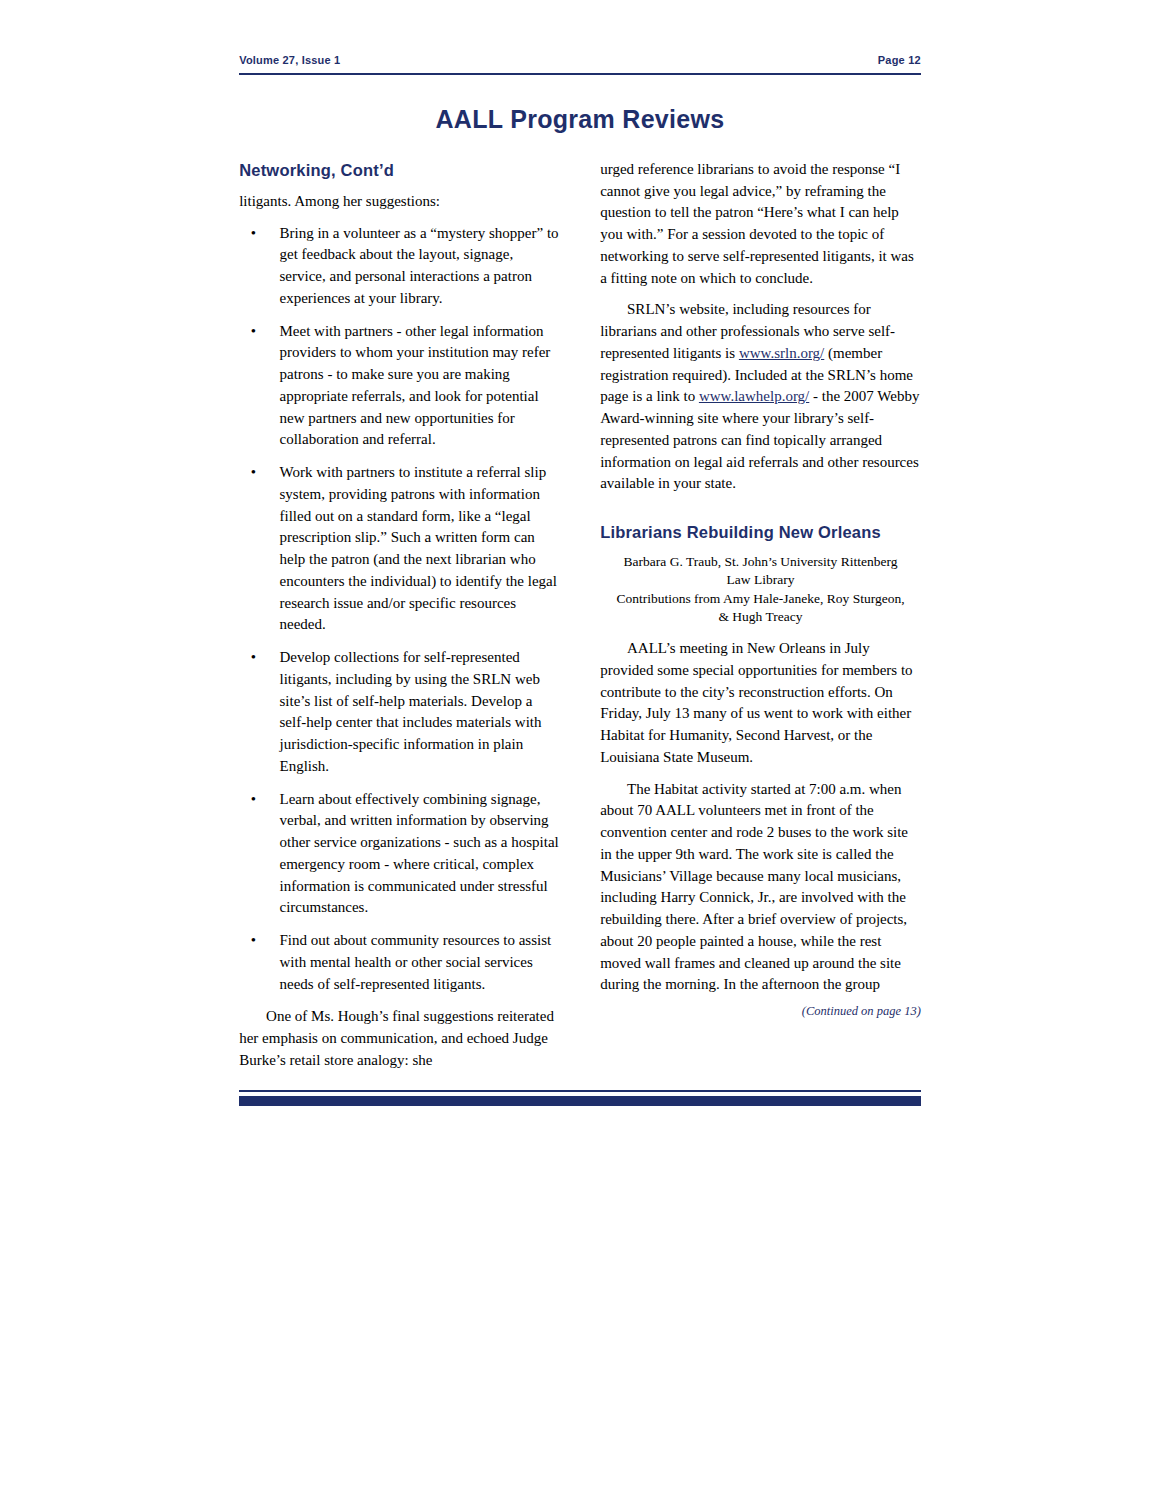Volume 27, Issue 1 Page 12
AALL Program Reviews
Networking, Cont’d
litigants. Among her suggestions:
Bring in a volunteer as a “mystery shopper” to get feedback about the layout, signage, service, and personal interactions a patron experiences at your library.
Meet with partners - other legal information providers to whom your institution may refer patrons - to make sure you are making appropriate referrals, and look for potential new partners and new opportunities for collaboration and referral.
Work with partners to institute a referral slip system, providing patrons with information filled out on a standard form, like a “legal prescription slip.” Such a written form can help the patron (and the next librarian who encounters the individual) to identify the legal research issue and/or specific resources needed.
Develop collections for self-represented litigants, including by using the SRLN web site’s list of self-help materials. Develop a self-help center that includes materials with jurisdiction-specific information in plain English.
Learn about effectively combining signage, verbal, and written information by observing other service organizations - such as a hospital emergency room - where critical, complex information is communicated under stressful circumstances.
Find out about community resources to assist with mental health or other social services needs of self-represented litigants.
One of Ms. Hough’s final suggestions reiterated her emphasis on communication, and echoed Judge Burke’s retail store analogy: she
urged reference librarians to avoid the response “I cannot give you legal advice,” by reframing the question to tell the patron “Here’s what I can help you with.” For a session devoted to the topic of networking to serve self-represented litigants, it was a fitting note on which to conclude.
SRLN’s website, including resources for librarians and other professionals who serve self-represented litigants is www.srln.org/ (member registration required). Included at the SRLN’s home page is a link to www.lawhelp.org/ - the 2007 Webby Award-winning site where your library’s self-represented patrons can find topically arranged information on legal aid referrals and other resources available in your state.
Librarians Rebuilding New Orleans
Barbara G. Traub, St. John’s University Rittenberg
Law Library
Contributions from Amy Hale-Janeke, Roy Sturgeon,
& Hugh Treacy
AALL’s meeting in New Orleans in July provided some special opportunities for members to contribute to the city’s reconstruction efforts. On Friday, July 13 many of us went to work with either Habitat for Humanity, Second Harvest, or the Louisiana State Museum.
The Habitat activity started at 7:00 a.m. when about 70 AALL volunteers met in front of the convention center and rode 2 buses to the work site in the upper 9th ward. The work site is called the Musicians’ Village because many local musicians, including Harry Connick, Jr., are involved with the rebuilding there. After a brief overview of projects, about 20 people painted a house, while the rest moved wall frames and cleaned up around the site during the morning. In the afternoon the group
(Continued on page 13)